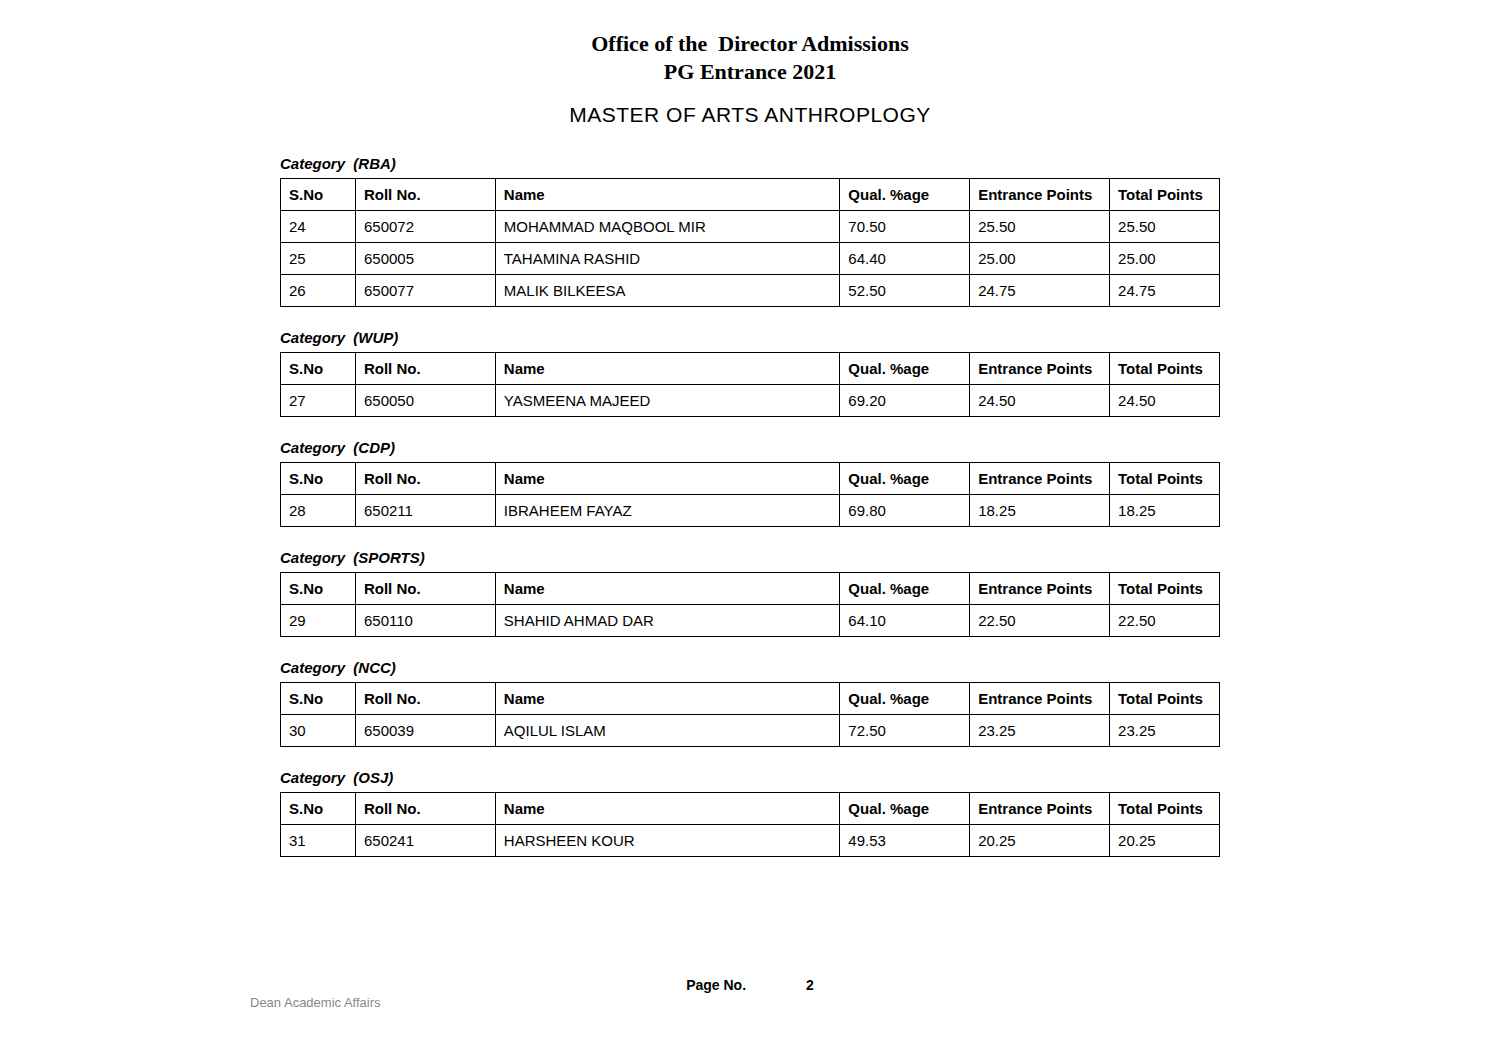Office of the Director Admissions
PG Entrance 2021
MASTER OF ARTS ANTHROPLOGY
Category (RBA)
| S.No | Roll No. | Name | Qual. %age | Entrance Points | Total Points |
| --- | --- | --- | --- | --- | --- |
| 24 | 650072 | MOHAMMAD MAQBOOL MIR | 70.50 | 25.50 | 25.50 |
| 25 | 650005 | TAHAMINA RASHID | 64.40 | 25.00 | 25.00 |
| 26 | 650077 | MALIK BILKEESA | 52.50 | 24.75 | 24.75 |
Category (WUP)
| S.No | Roll No. | Name | Qual. %age | Entrance Points | Total Points |
| --- | --- | --- | --- | --- | --- |
| 27 | 650050 | YASMEENA MAJEED | 69.20 | 24.50 | 24.50 |
Category (CDP)
| S.No | Roll No. | Name | Qual. %age | Entrance Points | Total Points |
| --- | --- | --- | --- | --- | --- |
| 28 | 650211 | IBRAHEEM FAYAZ | 69.80 | 18.25 | 18.25 |
Category (SPORTS)
| S.No | Roll No. | Name | Qual. %age | Entrance Points | Total Points |
| --- | --- | --- | --- | --- | --- |
| 29 | 650110 | SHAHID AHMAD DAR | 64.10 | 22.50 | 22.50 |
Category (NCC)
| S.No | Roll No. | Name | Qual. %age | Entrance Points | Total Points |
| --- | --- | --- | --- | --- | --- |
| 30 | 650039 | AQILUL ISLAM | 72.50 | 23.25 | 23.25 |
Category (OSJ)
| S.No | Roll No. | Name | Qual. %age | Entrance Points | Total Points |
| --- | --- | --- | --- | --- | --- |
| 31 | 650241 | HARSHEEN KOUR | 49.53 | 20.25 | 20.25 |
Dean Academic Affairs
Page No.2